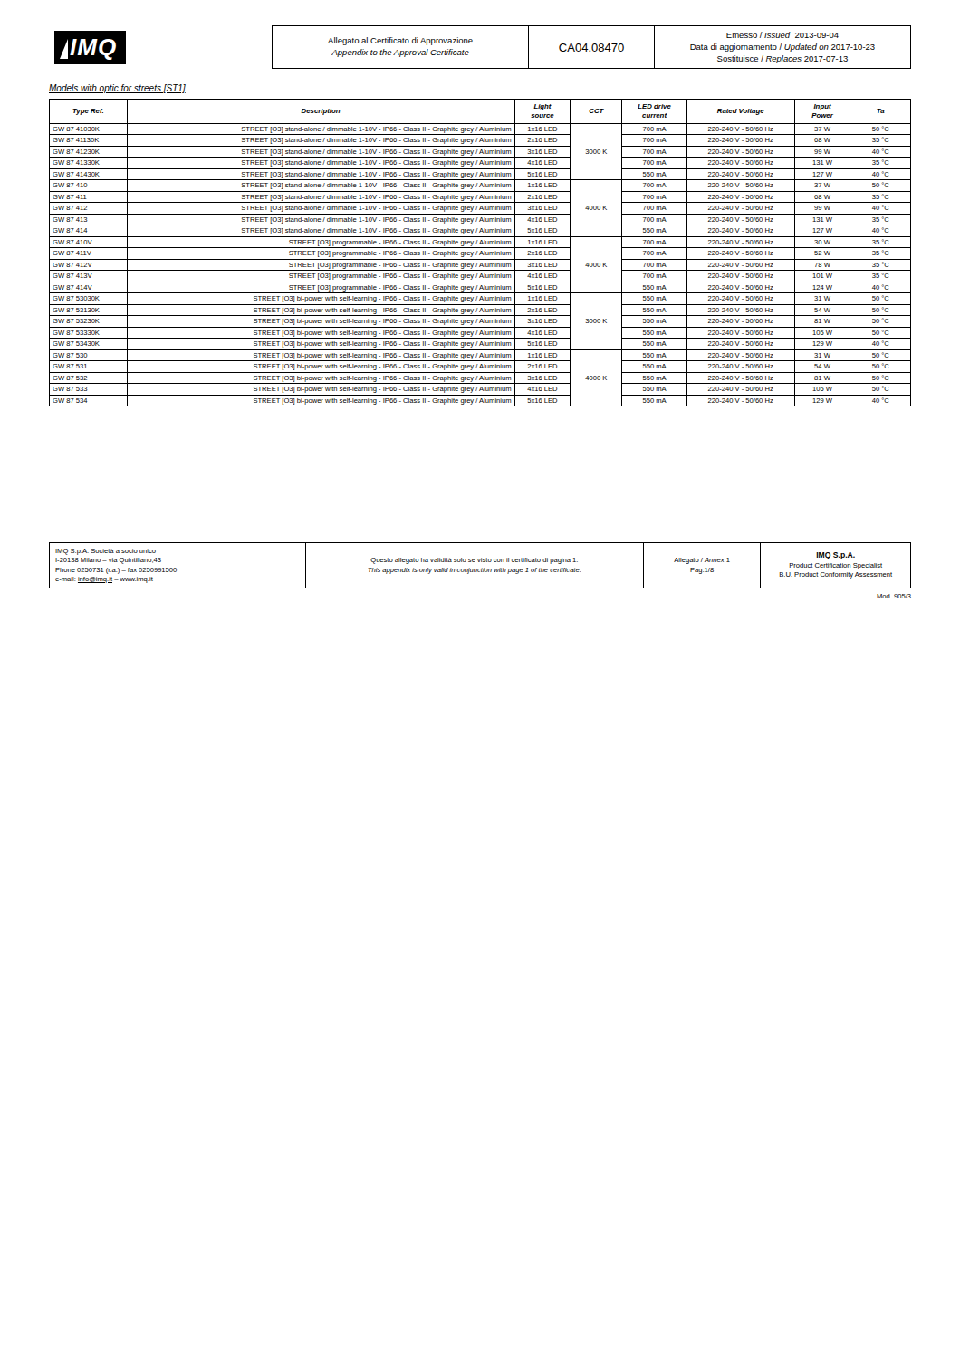| IMQ | Allegato al Certificato di Approvazione Appendix to the Approval Certificate | CA04.08470 | Emesso / Issued 2013-09-04 Data di aggiornamento / Updated on 2017-10-23 Sostituisce / Replaces 2017-07-13 |
Models with optic for streets [ST1]
| Type Ref. | Description | Light source | CCT | LED drive current | Rated Voltage | Input Power | Ta |
| --- | --- | --- | --- | --- | --- | --- | --- |
| GW 87 41030K | STREET [O3] stand-alone / dimmable 1-10V - IP66 - Class II - Graphite grey / Aluminium | 1x16 LED | 3000 K | 700 mA | 220-240 V - 50/60 Hz | 37 W | 50 °C |
| GW 87 41130K | STREET [O3] stand-alone / dimmable 1-10V - IP66 - Class II - Graphite grey / Aluminium | 2x16 LED | 700 mA | 220-240 V - 50/60 Hz | 68 W | 35 °C |
| GW 87 41230K | STREET [O3] stand-alone / dimmable 1-10V - IP66 - Class II - Graphite grey / Aluminium | 3x16 LED | 700 mA | 220-240 V - 50/60 Hz | 99 W | 40 °C |
| GW 87 41330K | STREET [O3] stand-alone / dimmable 1-10V - IP66 - Class II - Graphite grey / Aluminium | 4x16 LED | 700 mA | 220-240 V - 50/60 Hz | 131 W | 35 °C |
| GW 87 41430K | STREET [O3] stand-alone / dimmable 1-10V - IP66 - Class II - Graphite grey / Aluminium | 5x16 LED | 550 mA | 220-240 V - 50/60 Hz | 127 W | 40 °C |
| GW 87 410 | STREET [O3] stand-alone / dimmable 1-10V - IP66 - Class II - Graphite grey / Aluminium | 1x16 LED | 4000 K | 700 mA | 220-240 V - 50/60 Hz | 37 W | 50 °C |
| GW 87 411 | STREET [O3] stand-alone / dimmable 1-10V - IP66 - Class II - Graphite grey / Aluminium | 2x16 LED | 700 mA | 220-240 V - 50/60 Hz | 68 W | 35 °C |
| GW 87 412 | STREET [O3] stand-alone / dimmable 1-10V - IP66 - Class II - Graphite grey / Aluminium | 3x16 LED | 700 mA | 220-240 V - 50/60 Hz | 99 W | 40 °C |
| GW 87 413 | STREET [O3] stand-alone / dimmable 1-10V - IP66 - Class II - Graphite grey / Aluminium | 4x16 LED | 700 mA | 220-240 V - 50/60 Hz | 131 W | 35 °C |
| GW 87 414 | STREET [O3] stand-alone / dimmable 1-10V - IP66 - Class II - Graphite grey / Aluminium | 5x16 LED | 550 mA | 220-240 V - 50/60 Hz | 127 W | 40 °C |
| GW 87 410V | STREET [O3] programmable - IP66 - Class II - Graphite grey / Aluminium | 1x16 LED | 4000 K | 700 mA | 220-240 V - 50/60 Hz | 30 W | 35 °C |
| GW 87 411V | STREET [O3] programmable - IP66 - Class II - Graphite grey / Aluminium | 2x16 LED | 700 mA | 220-240 V - 50/60 Hz | 52 W | 35 °C |
| GW 87 412V | STREET [O3] programmable - IP66 - Class II - Graphite grey / Aluminium | 3x16 LED | 700 mA | 220-240 V - 50/60 Hz | 78 W | 35 °C |
| GW 87 413V | STREET [O3] programmable - IP66 - Class II - Graphite grey / Aluminium | 4x16 LED | 700 mA | 220-240 V - 50/60 Hz | 101 W | 35 °C |
| GW 87 414V | STREET [O3] programmable - IP66 - Class II - Graphite grey / Aluminium | 5x16 LED | 550 mA | 220-240 V - 50/60 Hz | 124 W | 40 °C |
| GW 87 53030K | STREET [O3] bi-power with self-learning - IP66 - Class II - Graphite grey / Aluminium | 1x16 LED | 3000 K | 550 mA | 220-240 V - 50/60 Hz | 31 W | 50 °C |
| GW 87 53130K | STREET [O3] bi-power with self-learning - IP66 - Class II - Graphite grey / Aluminium | 2x16 LED | 550 mA | 220-240 V - 50/60 Hz | 54 W | 50 °C |
| GW 87 53230K | STREET [O3] bi-power with self-learning - IP66 - Class II - Graphite grey / Aluminium | 3x16 LED | 550 mA | 220-240 V - 50/60 Hz | 81 W | 50 °C |
| GW 87 53330K | STREET [O3] bi-power with self-learning - IP66 - Class II - Graphite grey / Aluminium | 4x16 LED | 550 mA | 220-240 V - 50/60 Hz | 105 W | 50 °C |
| GW 87 53430K | STREET [O3] bi-power with self-learning - IP66 - Class II - Graphite grey / Aluminium | 5x16 LED | 550 mA | 220-240 V - 50/60 Hz | 129 W | 40 °C |
| GW 87 530 | STREET [O3] bi-power with self-learning - IP66 - Class II - Graphite grey / Aluminium | 1x16 LED | 4000 K | 550 mA | 220-240 V - 50/60 Hz | 31 W | 50 °C |
| GW 87 531 | STREET [O3] bi-power with self-learning - IP66 - Class II - Graphite grey / Aluminium | 2x16 LED | 550 mA | 220-240 V - 50/60 Hz | 54 W | 50 °C |
| GW 87 532 | STREET [O3] bi-power with self-learning - IP66 - Class II - Graphite grey / Aluminium | 3x16 LED | 550 mA | 220-240 V - 50/60 Hz | 81 W | 50 °C |
| GW 87 533 | STREET [O3] bi-power with self-learning - IP66 - Class II - Graphite grey / Aluminium | 4x16 LED | 550 mA | 220-240 V - 50/60 Hz | 105 W | 50 °C |
| GW 87 534 | STREET [O3] bi-power with self-learning - IP66 - Class II - Graphite grey / Aluminium | 5x16 LED | 550 mA | 220-240 V - 50/60 Hz | 129 W | 40 °C |
| IMQ S.p.A. Società a socio unico I-20138 Milano – via Quintiliano,43 Phone 0250731 (r.a.) – fax 0250991500 e-mail: info@imq.it – www.imq.it | Questo allegato ha validità solo se visto con il certificato di pagina 1. This appendix is only valid in conjunction with page 1 of the certificate. | Allegato / Annex 1 Pag.1/8 | IMQ S.p.A. Product Certification Specialist B.U. Product Conformity Assessment |
Mod. 905/3